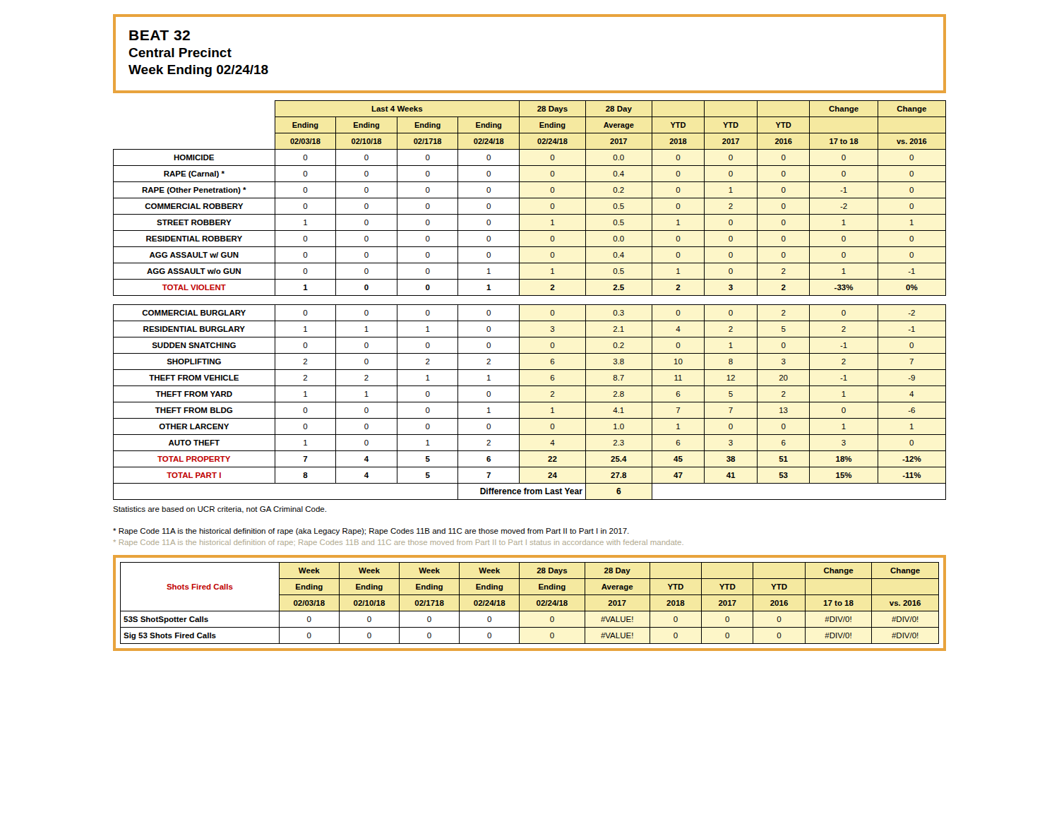BEAT 32
Central Precinct
Week Ending 02/24/18
| | Last 4 Weeks | 28 Days | 28 Day | | | | Change | Change |
| --- | --- | --- | --- | --- | --- | --- | --- | --- |
| | Ending | Ending | Ending | Ending | Ending | Average | YTD | YTD | YTD | | |
| | 02/03/18 | 02/10/18 | 02/1718 | 02/24/18 | 02/24/18 | 2017 | 2018 | 2017 | 2016 | 17 to 18 | vs. 2016 |
| HOMICIDE | 0 | 0 | 0 | 0 | 0 | 0.0 | 0 | 0 | 0 | 0 | 0 |
| RAPE (Carnal) * | 0 | 0 | 0 | 0 | 0 | 0.4 | 0 | 0 | 0 | 0 | 0 |
| RAPE (Other Penetration) * | 0 | 0 | 0 | 0 | 0 | 0.2 | 0 | 1 | 0 | -1 | 0 |
| COMMERCIAL ROBBERY | 0 | 0 | 0 | 0 | 0 | 0.5 | 0 | 2 | 0 | -2 | 0 |
| STREET ROBBERY | 1 | 0 | 0 | 0 | 1 | 0.5 | 1 | 0 | 0 | 1 | 1 |
| RESIDENTIAL ROBBERY | 0 | 0 | 0 | 0 | 0 | 0.0 | 0 | 0 | 0 | 0 | 0 |
| AGG ASSAULT w/ GUN | 0 | 0 | 0 | 0 | 0 | 0.4 | 0 | 0 | 0 | 0 | 0 |
| AGG ASSAULT w/o GUN | 0 | 0 | 0 | 1 | 1 | 0.5 | 1 | 0 | 2 | 1 | -1 |
| TOTAL VIOLENT | 1 | 0 | 0 | 1 | 2 | 2.5 | 2 | 3 | 2 | -33% | 0% |
| COMMERCIAL BURGLARY | 0 | 0 | 0 | 0 | 0 | 0.3 | 0 | 0 | 2 | 0 | -2 |
| RESIDENTIAL BURGLARY | 1 | 1 | 1 | 0 | 3 | 2.1 | 4 | 2 | 5 | 2 | -1 |
| SUDDEN SNATCHING | 0 | 0 | 0 | 0 | 0 | 0.2 | 0 | 1 | 0 | -1 | 0 |
| SHOPLIFTING | 2 | 0 | 2 | 2 | 6 | 3.8 | 10 | 8 | 3 | 2 | 7 |
| THEFT FROM VEHICLE | 2 | 2 | 1 | 1 | 6 | 8.7 | 11 | 12 | 20 | -1 | -9 |
| THEFT FROM YARD | 1 | 1 | 0 | 0 | 2 | 2.8 | 6 | 5 | 2 | 1 | 4 |
| THEFT FROM BLDG | 0 | 0 | 0 | 1 | 1 | 4.1 | 7 | 7 | 13 | 0 | -6 |
| OTHER LARCENY | 0 | 0 | 0 | 0 | 0 | 1.0 | 1 | 0 | 0 | 1 | 1 |
| AUTO THEFT | 1 | 0 | 1 | 2 | 4 | 2.3 | 6 | 3 | 6 | 3 | 0 |
| TOTAL PROPERTY | 7 | 4 | 5 | 6 | 22 | 25.4 | 45 | 38 | 51 | 18% | -12% |
| TOTAL PART I | 8 | 4 | 5 | 7 | 24 | 27.8 | 47 | 41 | 53 | 15% | -11% |
| | Difference from Last Year | 6 | |
Statistics are based on UCR criteria, not GA Criminal Code.
* Rape Code 11A is the historical definition of rape (aka Legacy Rape); Rape Codes 11B and 11C are those moved from Part II to Part I in 2017.
* Rape Code 11A is the historical definition of rape; Rape Codes 11B and 11C are those moved from Part II to Part I status in accordance with federal mandate.
| Shots Fired Calls | Week | Week | Week | Week | 28 Days | 28 Day | | | | Change | Change |
| --- | --- | --- | --- | --- | --- | --- | --- | --- | --- | --- | --- |
| Ending | Ending | Ending | Ending | Ending | Average | YTD | YTD | YTD | | |
| 02/03/18 | 02/10/18 | 02/1718 | 02/24/18 | 02/24/18 | 2017 | 2018 | 2017 | 2016 | 17 to 18 | vs. 2016 |
| 53S ShotSpotter Calls | 0 | 0 | 0 | 0 | 0 | #VALUE! | 0 | 0 | 0 | #DIV/0! | #DIV/0! |
| Sig 53 Shots Fired Calls | 0 | 0 | 0 | 0 | 0 | #VALUE! | 0 | 0 | 0 | #DIV/0! | #DIV/0! |